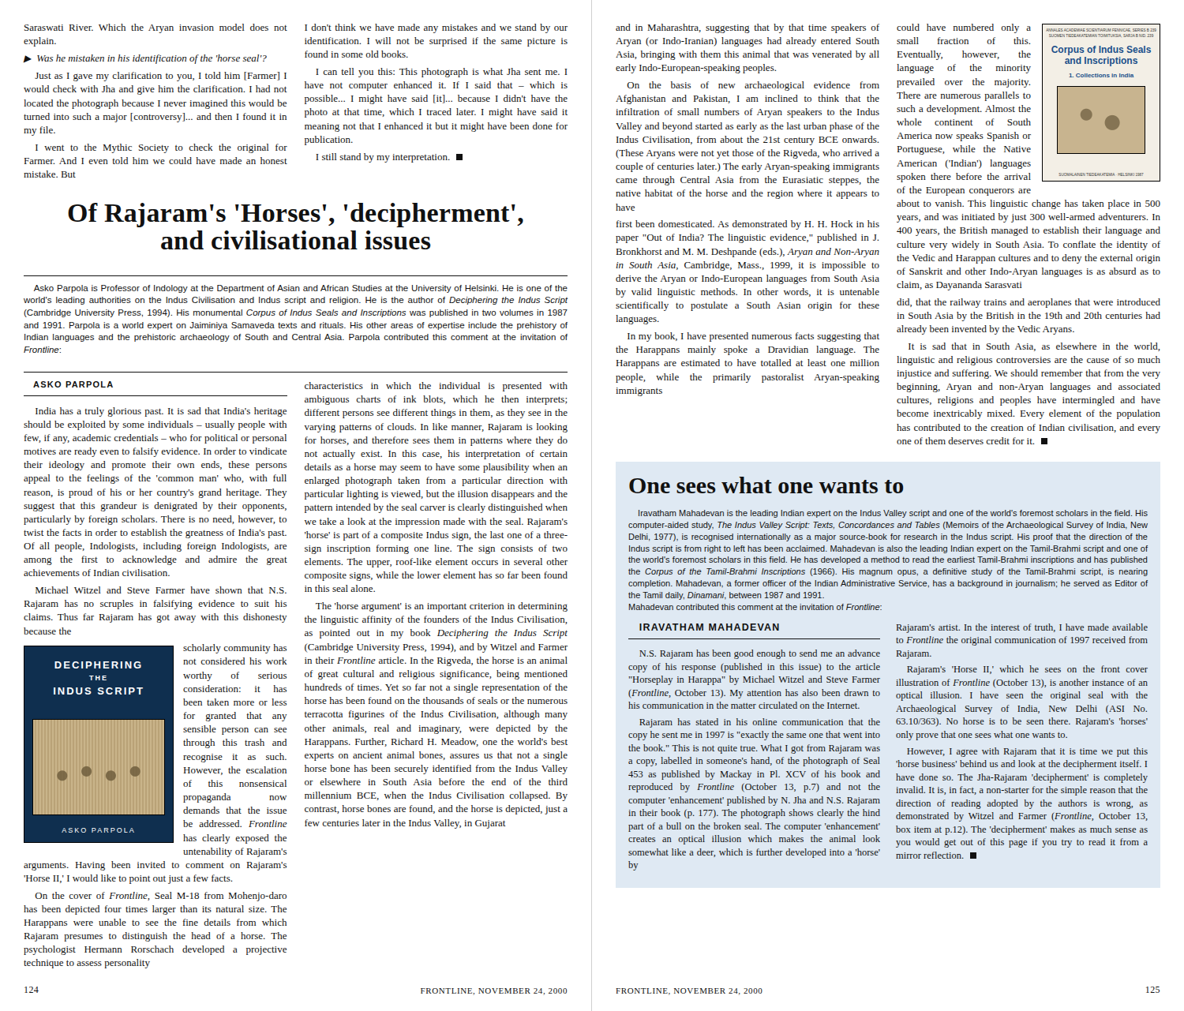Saraswati River. Which the Aryan invasion model does not explain.
▶ Was he mistaken in his identification of the 'horse seal'?
Just as I gave my clarification to you, I told him [Farmer] I would check with Jha and give him the clarification. I had not located the photograph because I never imagined this would be turned into such a major [controversy]... and then I found it in my file.
I went to the Mythic Society to check the original for Farmer. And I even told him we could have made an honest mistake. But
I don't think we have made any mistakes and we stand by our identification. I will not be surprised if the same picture is found in some old books.
I can tell you this: This photograph is what Jha sent me. I have not computer enhanced it. If I said that – which is possible... I might have said [it]... because I didn't have the photo at that time, which I traced later. I might have said it meaning not that I enhanced it but it might have been done for publication.
I still stand by my interpretation.
Of Rajaram's 'Horses', 'decipherment',
and civilisational issues
Asko Parpola is Professor of Indology at the Department of Asian and African Studies at the University of Helsinki. He is one of the world's leading authorities on the Indus Civilisation and Indus script and religion. He is the author of Deciphering the Indus Script (Cambridge University Press, 1994). His monumental Corpus of Indus Seals and Inscriptions was published in two volumes in 1987 and 1991. Parpola is a world expert on Jaiminiya Samaveda texts and rituals. His other areas of expertise include the prehistory of Indian languages and the prehistoric archaeology of South and Central Asia. Parpola contributed this comment at the invitation of Frontline:
Asko Parpola
India has a truly glorious past. It is sad that India's heritage should be exploited by some individuals – usually people with few, if any, academic credentials – who for political or personal motives are ready even to falsify evidence. In order to vindicate their ideology and promote their own ends, these persons appeal to the feelings of the 'common man' who, with full reason, is proud of his or her country's grand heritage. They suggest that this grandeur is denigrated by their opponents, particularly by foreign scholars. There is no need, however, to twist the facts in order to establish the greatness of India's past. Of all people, Indologists, including foreign Indologists, are among the first to acknowledge and admire the great achievements of Indian civilisation.
Michael Witzel and Steve Farmer have shown that N.S. Rajaram has no scruples in falsifying evidence to suit his claims. Thus far Rajaram has got away with this dishonesty because the
DECIPHERINGTHEINDUS SCRIPT
ASKO PARPOLA
scholarly community has not considered his work worthy of serious consideration: it has been taken more or less for granted that any sensible person can see through this trash and recognise it as such. However, the escalation of this nonsensical propaganda now demands that the issue be addressed. Frontline has clearly exposed the untenability of Rajaram's arguments. Having been invited to comment on Rajaram's 'Horse II,' I would like to point out just a few facts.
On the cover of Frontline, Seal M-18 from Mohenjo-daro has been depicted four times larger than its natural size. The Harappans were unable to see the fine details from which Rajaram presumes to distinguish the head of a horse. The psychologist Hermann Rorschach developed a projective technique to assess personality
characteristics in which the individual is presented with ambiguous charts of ink blots, which he then interprets; different persons see different things in them, as they see in the varying patterns of clouds. In like manner, Rajaram is looking for horses, and therefore sees them in patterns where they do not actually exist. In this case, his interpretation of certain details as a horse may seem to have some plausibility when an enlarged photograph taken from a particular direction with particular lighting is viewed, but the illusion disappears and the pattern intended by the seal carver is clearly distinguished when we take a look at the impression made with the seal. Rajaram's 'horse' is part of a composite Indus sign, the last one of a three-sign inscription forming one line. The sign consists of two elements. The upper, roof-like element occurs in several other composite signs, while the lower element has so far been found in this seal alone.
The 'horse argument' is an important criterion in determining the linguistic affinity of the founders of the Indus Civilisation, as pointed out in my book Deciphering the Indus Script (Cambridge University Press, 1994), and by Witzel and Farmer in their Frontline article. In the Rigveda, the horse is an animal of great cultural and religious significance, being mentioned hundreds of times. Yet so far not a single representation of the horse has been found on the thousands of seals or the numerous terracotta figurines of the Indus Civilisation, although many other animals, real and imaginary, were depicted by the Harappans. Further, Richard H. Meadow, one the world's best experts on ancient animal bones, assures us that not a single horse bone has been securely identified from the Indus Valley or elsewhere in South Asia before the end of the third millennium BCE, when the Indus Civilisation collapsed. By contrast, horse bones are found, and the horse is depicted, just a few centuries later in the Indus Valley, in Gujarat
124 FRONTLINE, NOVEMBER 24, 2000
and in Maharashtra, suggesting that by that time speakers of Aryan (or Indo-Iranian) languages had already entered South Asia, bringing with them this animal that was venerated by all early Indo-European-speaking peoples.
On the basis of new archaeological evidence from Afghanistan and Pakistan, I am inclined to think that the infiltration of small numbers of Aryan speakers to the Indus Valley and beyond started as early as the last urban phase of the Indus Civilisation, from about the 21st century BCE onwards. (These Aryans were not yet those of the Rigveda, who arrived a couple of centuries later.) The early Aryan-speaking immigrants came through Central Asia from the Eurasiatic steppes, the native habitat of the horse and the region where it appears to have
first been domesticated. As demonstrated by H. H. Hock in his paper "Out of India? The linguistic evidence," published in J. Bronkhorst and M. M. Deshpande (eds.), Aryan and Non-Aryan in South Asia, Cambridge, Mass., 1999, it is impossible to derive the Aryan or Indo-European languages from South Asia by valid linguistic methods. In other words, it is untenable scientifically to postulate a South Asian origin for these languages.
In my book, I have presented numerous facts suggesting that the Harappans mainly spoke a Dravidian language. The Harappans are estimated to have totalled at least one million people, while the primarily pastoralist Aryan-speaking immigrants
ANNALES ACADEMIAE SCIENTIARUM FENNICAE, SERIES B 239
SUOMEN TIEDEAKATEMIAN TOIMITUKSIA, SARJA B NID. 239
Corpus of Indus Seals
and Inscriptions
1. Collections in India
SUOMALAINEN TIEDEAKATEMIA · HELSINKI 1987
could have numbered only a small fraction of this. Eventually, however, the language of the minority prevailed over the majority. There are numerous parallels to such a development. Almost the whole continent of South America now speaks Spanish or Portuguese, while the Native American ('Indian') languages spoken there before the arrival of the European conquerors are about to vanish. This linguistic change has taken place in 500 years, and was initiated by just 300 well-armed adventurers. In 400 years, the British managed to establish their language and culture very widely in South Asia. To conflate the identity of the Vedic and Harappan cultures and to deny the external origin of Sanskrit and other Indo-Aryan languages is as absurd as to claim, as Dayananda Sarasvati
did, that the railway trains and aeroplanes that were introduced in South Asia by the British in the 19th and 20th centuries had already been invented by the Vedic Aryans.
It is sad that in South Asia, as elsewhere in the world, linguistic and religious controversies are the cause of so much injustice and suffering. We should remember that from the very beginning, Aryan and non-Aryan languages and associated cultures, religions and peoples have intermingled and have become inextricably mixed. Every element of the population has contributed to the creation of Indian civilisation, and every one of them deserves credit for it.
One sees what one wants to
Iravatham Mahadevan is the leading Indian expert on the Indus Valley script and one of the world's foremost scholars in the field. His computer-aided study, The Indus Valley Script: Texts, Concordances and Tables (Memoirs of the Archaeological Survey of India, New Delhi, 1977), is recognised internationally as a major source-book for research in the Indus script. His proof that the direction of the Indus script is from right to left has been acclaimed. Mahadevan is also the leading Indian expert on the Tamil-Brahmi script and one of the world's foremost scholars in this field. He has developed a method to read the earliest Tamil-Brahmi inscriptions and has published the Corpus of the Tamil-Brahmi Inscriptions (1966). His magnum opus, a definitive study of the Tamil-Brahmi script, is nearing completion. Mahadevan, a former officer of the Indian Administrative Service, has a background in journalism; he served as Editor of the Tamil daily, Dinamani, between 1987 and 1991.
Mahadevan contributed this comment at the invitation of Frontline:
Iravatham Mahadevan
N.S. Rajaram has been good enough to send me an advance copy of his response (published in this issue) to the article "Horseplay in Harappa" by Michael Witzel and Steve Farmer (Frontline, October 13). My attention has also been drawn to his communication in the matter circulated on the Internet.
Rajaram has stated in his online communication that the copy he sent me in 1997 is "exactly the same one that went into the book." This is not quite true. What I got from Rajaram was a copy, labelled in someone's hand, of the photograph of Seal 453 as published by Mackay in Pl. XCV of his book and reproduced by Frontline (October 13, p.7) and not the computer 'enhancement' published by N. Jha and N.S. Rajaram in their book (p. 177). The photograph shows clearly the hind part of a bull on the broken seal. The computer 'enhancement' creates an optical illusion which makes the animal look somewhat like a deer, which is further developed into a 'horse' by
Rajaram's artist. In the interest of truth, I have made available to Frontline the original communication of 1997 received from Rajaram.
Rajaram's 'Horse II,' which he sees on the front cover illustration of Frontline (October 13), is another instance of an optical illusion. I have seen the original seal with the Archaeological Survey of India, New Delhi (ASI No. 63.10/363). No horse is to be seen there. Rajaram's 'horses' only prove that one sees what one wants to.
However, I agree with Rajaram that it is time we put this 'horse business' behind us and look at the decipherment itself. I have done so. The Jha-Rajaram 'decipherment' is completely invalid. It is, in fact, a non-starter for the simple reason that the direction of reading adopted by the authors is wrong, as demonstrated by Witzel and Farmer (Frontline, October 13, box item at p.12). The 'decipherment' makes as much sense as you would get out of this page if you try to read it from a mirror reflection.
FRONTLINE, NOVEMBER 24, 2000 125